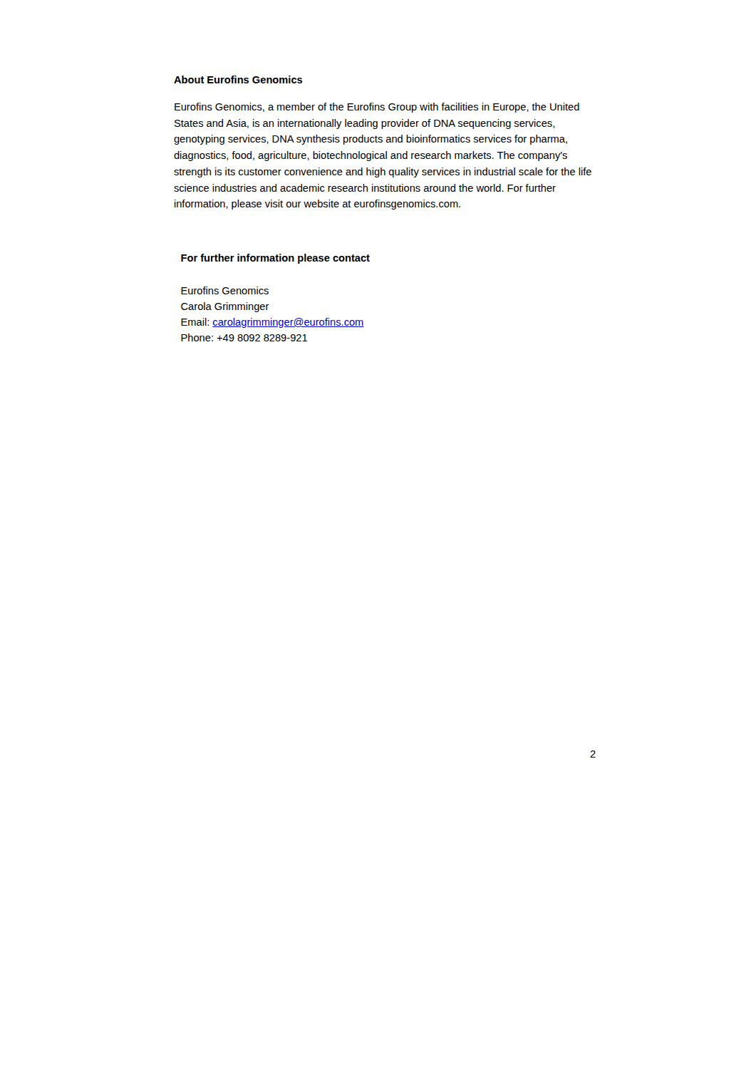About Eurofins Genomics
Eurofins Genomics, a member of the Eurofins Group with facilities in Europe, the United States and Asia, is an internationally leading provider of DNA sequencing services, genotyping services, DNA synthesis products and bioinformatics services for pharma, diagnostics, food, agriculture, biotechnological and research markets. The company's strength is its customer convenience and high quality services in industrial scale for the life science industries and academic research institutions around the world. For further information, please visit our website at eurofinsgenomics.com.
For further information please contact
Eurofins Genomics
Carola Grimminger
Email: carolagrimminger@eurofins.com
Phone: +49 8092 8289-921
2